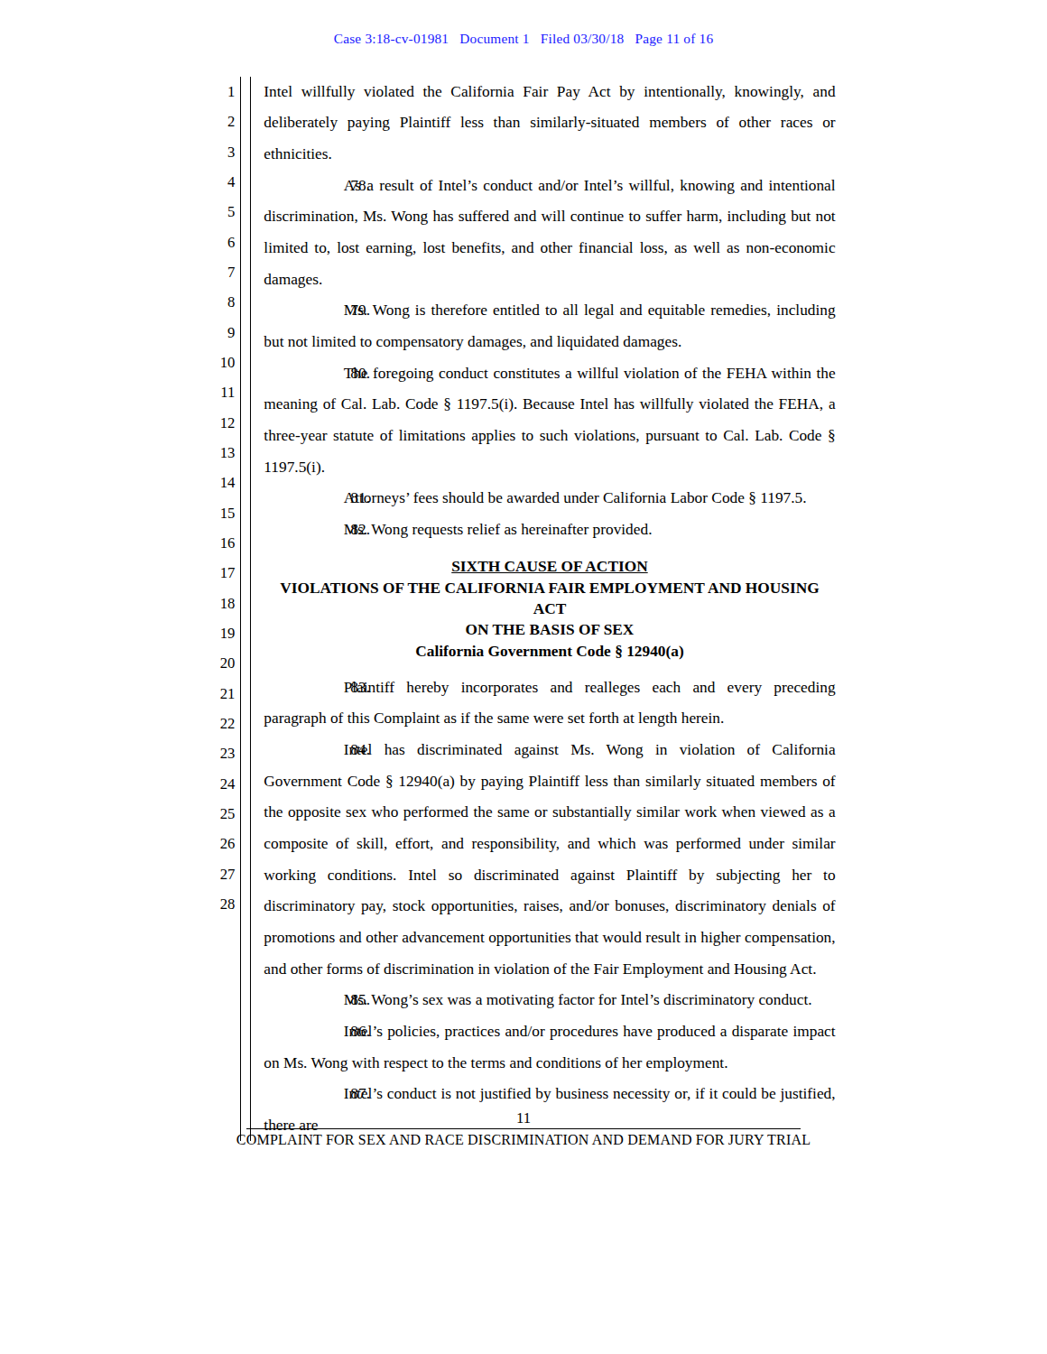Case 3:18-cv-01981 Document 1 Filed 03/30/18 Page 11 of 16
1
2
3
4
5
6
7
8
9
10
11
12
13
14
15
16
17
18
19
20
21
22
23
24
25
26
27
28
Intel willfully violated the California Fair Pay Act by intentionally, knowingly, and deliberately paying Plaintiff less than similarly-situated members of other races or ethnicities.
78. As a result of Intel’s conduct and/or Intel’s willful, knowing and intentional discrimination, Ms. Wong has suffered and will continue to suffer harm, including but not limited to, lost earning, lost benefits, and other financial loss, as well as non-economic damages.
79. Ms. Wong is therefore entitled to all legal and equitable remedies, including but not limited to compensatory damages, and liquidated damages.
80. The foregoing conduct constitutes a willful violation of the FEHA within the meaning of Cal. Lab. Code § 1197.5(i). Because Intel has willfully violated the FEHA, a three-year statute of limitations applies to such violations, pursuant to Cal. Lab. Code § 1197.5(i).
81. Attorneys’ fees should be awarded under California Labor Code § 1197.5.
82. Ms. Wong requests relief as hereinafter provided.
SIXTH CAUSE OF ACTION
VIOLATIONS OF THE CALIFORNIA FAIR EMPLOYMENT AND HOUSING ACT
ON THE BASIS OF SEX
California Government Code § 12940(a)
83. Plaintiff hereby incorporates and realleges each and every preceding paragraph of this Complaint as if the same were set forth at length herein.
84. Intel has discriminated against Ms. Wong in violation of California Government Code § 12940(a) by paying Plaintiff less than similarly situated members of the opposite sex who performed the same or substantially similar work when viewed as a composite of skill, effort, and responsibility, and which was performed under similar working conditions. Intel so discriminated against Plaintiff by subjecting her to discriminatory pay, stock opportunities, raises, and/or bonuses, discriminatory denials of promotions and other advancement opportunities that would result in higher compensation, and other forms of discrimination in violation of the Fair Employment and Housing Act.
85. Ms. Wong’s sex was a motivating factor for Intel’s discriminatory conduct.
86. Intel’s policies, practices and/or procedures have produced a disparate impact on Ms. Wong with respect to the terms and conditions of her employment.
87. Intel’s conduct is not justified by business necessity or, if it could be justified, there are
11
COMPLAINT FOR SEX AND RACE DISCRIMINATION AND DEMAND FOR JURY TRIAL